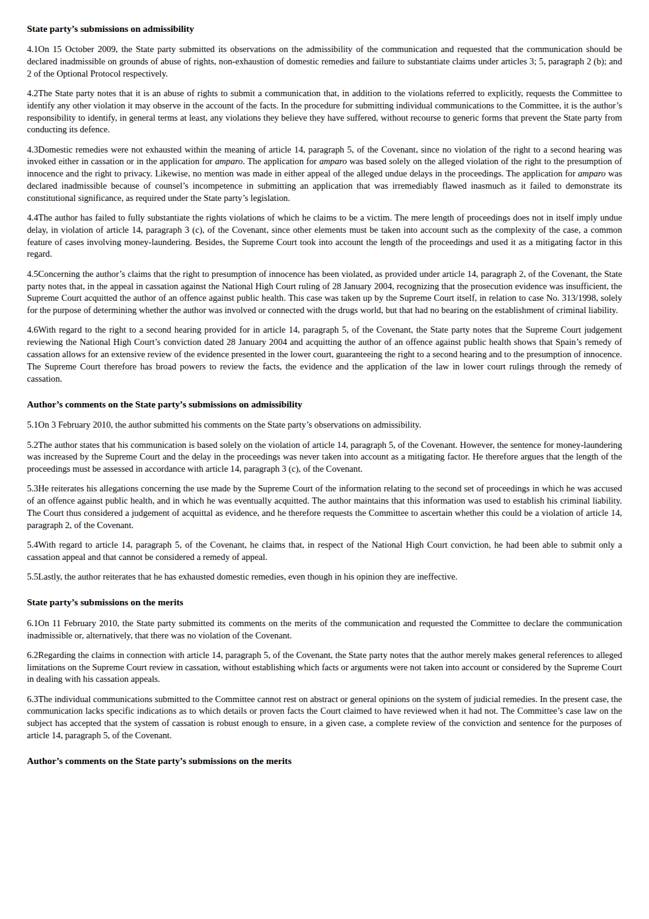State party’s submissions on admissibility
4.1On 15 October 2009, the State party submitted its observations on the admissibility of the communication and requested that the communication should be declared inadmissible on grounds of abuse of rights, non-exhaustion of domestic remedies and failure to substantiate claims under articles 3; 5, paragraph 2 (b); and 2 of the Optional Protocol respectively.
4.2The State party notes that it is an abuse of rights to submit a communication that, in addition to the violations referred to explicitly, requests the Committee to identify any other violation it may observe in the account of the facts. In the procedure for submitting individual communications to the Committee, it is the author’s responsibility to identify, in general terms at least, any violations they believe they have suffered, without recourse to generic forms that prevent the State party from conducting its defence.
4.3Domestic remedies were not exhausted within the meaning of article 14, paragraph 5, of the Covenant, since no violation of the right to a second hearing was invoked either in cassation or in the application for amparo. The application for amparo was based solely on the alleged violation of the right to the presumption of innocence and the right to privacy. Likewise, no mention was made in either appeal of the alleged undue delays in the proceedings. The application for amparo was declared inadmissible because of counsel’s incompetence in submitting an application that was irremediably flawed inasmuch as it failed to demonstrate its constitutional significance, as required under the State party’s legislation.
4.4The author has failed to fully substantiate the rights violations of which he claims to be a victim. The mere length of proceedings does not in itself imply undue delay, in violation of article 14, paragraph 3 (c), of the Covenant, since other elements must be taken into account such as the complexity of the case, a common feature of cases involving money-laundering. Besides, the Supreme Court took into account the length of the proceedings and used it as a mitigating factor in this regard.
4.5Concerning the author’s claims that the right to presumption of innocence has been violated, as provided under article 14, paragraph 2, of the Covenant, the State party notes that, in the appeal in cassation against the National High Court ruling of 28 January 2004, recognizing that the prosecution evidence was insufficient, the Supreme Court acquitted the author of an offence against public health. This case was taken up by the Supreme Court itself, in relation to case No. 313/1998, solely for the purpose of determining whether the author was involved or connected with the drugs world, but that had no bearing on the establishment of criminal liability.
4.6With regard to the right to a second hearing provided for in article 14, paragraph 5, of the Covenant, the State party notes that the Supreme Court judgement reviewing the National High Court’s conviction dated 28 January 2004 and acquitting the author of an offence against public health shows that Spain’s remedy of cassation allows for an extensive review of the evidence presented in the lower court, guaranteeing the right to a second hearing and to the presumption of innocence. The Supreme Court therefore has broad powers to review the facts, the evidence and the application of the law in lower court rulings through the remedy of cassation.
Author’s comments on the State party’s submissions on admissibility
5.1On 3 February 2010, the author submitted his comments on the State party’s observations on admissibility.
5.2The author states that his communication is based solely on the violation of article 14, paragraph 5, of the Covenant. However, the sentence for money-laundering was increased by the Supreme Court and the delay in the proceedings was never taken into account as a mitigating factor. He therefore argues that the length of the proceedings must be assessed in accordance with article 14, paragraph 3 (c), of the Covenant.
5.3He reiterates his allegations concerning the use made by the Supreme Court of the information relating to the second set of proceedings in which he was accused of an offence against public health, and in which he was eventually acquitted. The author maintains that this information was used to establish his criminal liability. The Court thus considered a judgement of acquittal as evidence, and he therefore requests the Committee to ascertain whether this could be a violation of article 14, paragraph 2, of the Covenant.
5.4With regard to article 14, paragraph 5, of the Covenant, he claims that, in respect of the National High Court conviction, he had been able to submit only a cassation appeal and that cannot be considered a remedy of appeal.
5.5Lastly, the author reiterates that he has exhausted domestic remedies, even though in his opinion they are ineffective.
State party’s submissions on the merits
6.1On 11 February 2010, the State party submitted its comments on the merits of the communication and requested the Committee to declare the communication inadmissible or, alternatively, that there was no violation of the Covenant.
6.2Regarding the claims in connection with article 14, paragraph 5, of the Covenant, the State party notes that the author merely makes general references to alleged limitations on the Supreme Court review in cassation, without establishing which facts or arguments were not taken into account or considered by the Supreme Court in dealing with his cassation appeals.
6.3The individual communications submitted to the Committee cannot rest on abstract or general opinions on the system of judicial remedies. In the present case, the communication lacks specific indications as to which details or proven facts the Court claimed to have reviewed when it had not. The Committee’s case law on the subject has accepted that the system of cassation is robust enough to ensure, in a given case, a complete review of the conviction and sentence for the purposes of article 14, paragraph 5, of the Covenant.
Author’s comments on the State party’s submissions on the merits